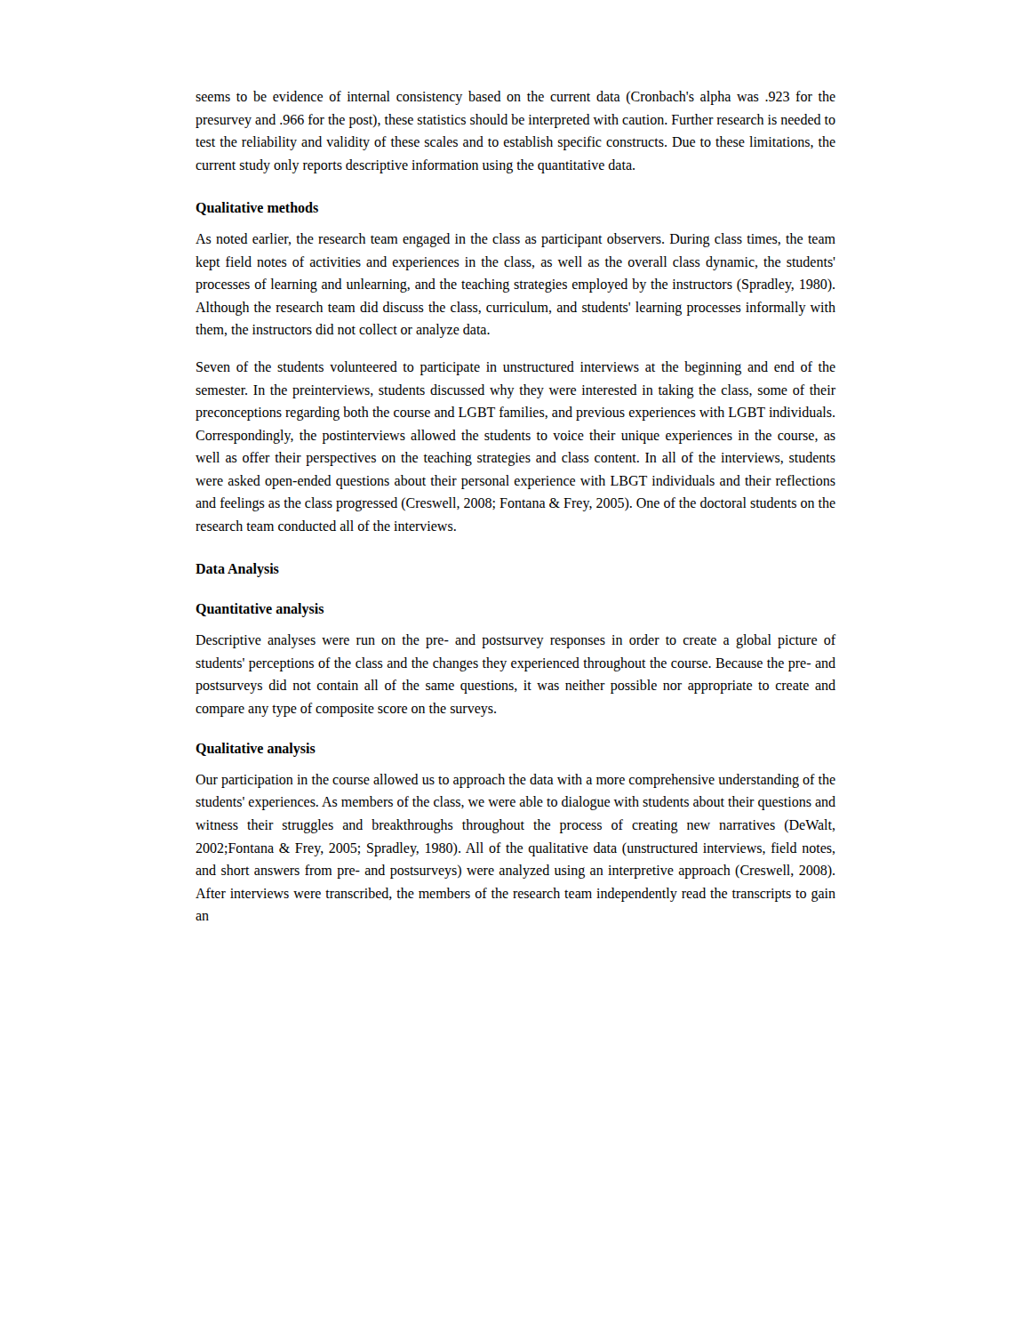seems to be evidence of internal consistency based on the current data (Cronbach's alpha was .923 for the presurvey and .966 for the post), these statistics should be interpreted with caution. Further research is needed to test the reliability and validity of these scales and to establish specific constructs. Due to these limitations, the current study only reports descriptive information using the quantitative data.
Qualitative methods
As noted earlier, the research team engaged in the class as participant observers. During class times, the team kept field notes of activities and experiences in the class, as well as the overall class dynamic, the students' processes of learning and unlearning, and the teaching strategies employed by the instructors (Spradley, 1980). Although the research team did discuss the class, curriculum, and students' learning processes informally with them, the instructors did not collect or analyze data.
Seven of the students volunteered to participate in unstructured interviews at the beginning and end of the semester. In the preinterviews, students discussed why they were interested in taking the class, some of their preconceptions regarding both the course and LGBT families, and previous experiences with LGBT individuals. Correspondingly, the postinterviews allowed the students to voice their unique experiences in the course, as well as offer their perspectives on the teaching strategies and class content. In all of the interviews, students were asked open-ended questions about their personal experience with LBGT individuals and their reflections and feelings as the class progressed (Creswell, 2008; Fontana & Frey, 2005). One of the doctoral students on the research team conducted all of the interviews.
Data Analysis
Quantitative analysis
Descriptive analyses were run on the pre- and postsurvey responses in order to create a global picture of students' perceptions of the class and the changes they experienced throughout the course. Because the pre- and postsurveys did not contain all of the same questions, it was neither possible nor appropriate to create and compare any type of composite score on the surveys.
Qualitative analysis
Our participation in the course allowed us to approach the data with a more comprehensive understanding of the students' experiences. As members of the class, we were able to dialogue with students about their questions and witness their struggles and breakthroughs throughout the process of creating new narratives (DeWalt, 2002;Fontana & Frey, 2005; Spradley, 1980). All of the qualitative data (unstructured interviews, field notes, and short answers from pre- and postsurveys) were analyzed using an interpretive approach (Creswell, 2008). After interviews were transcribed, the members of the research team independently read the transcripts to gain an